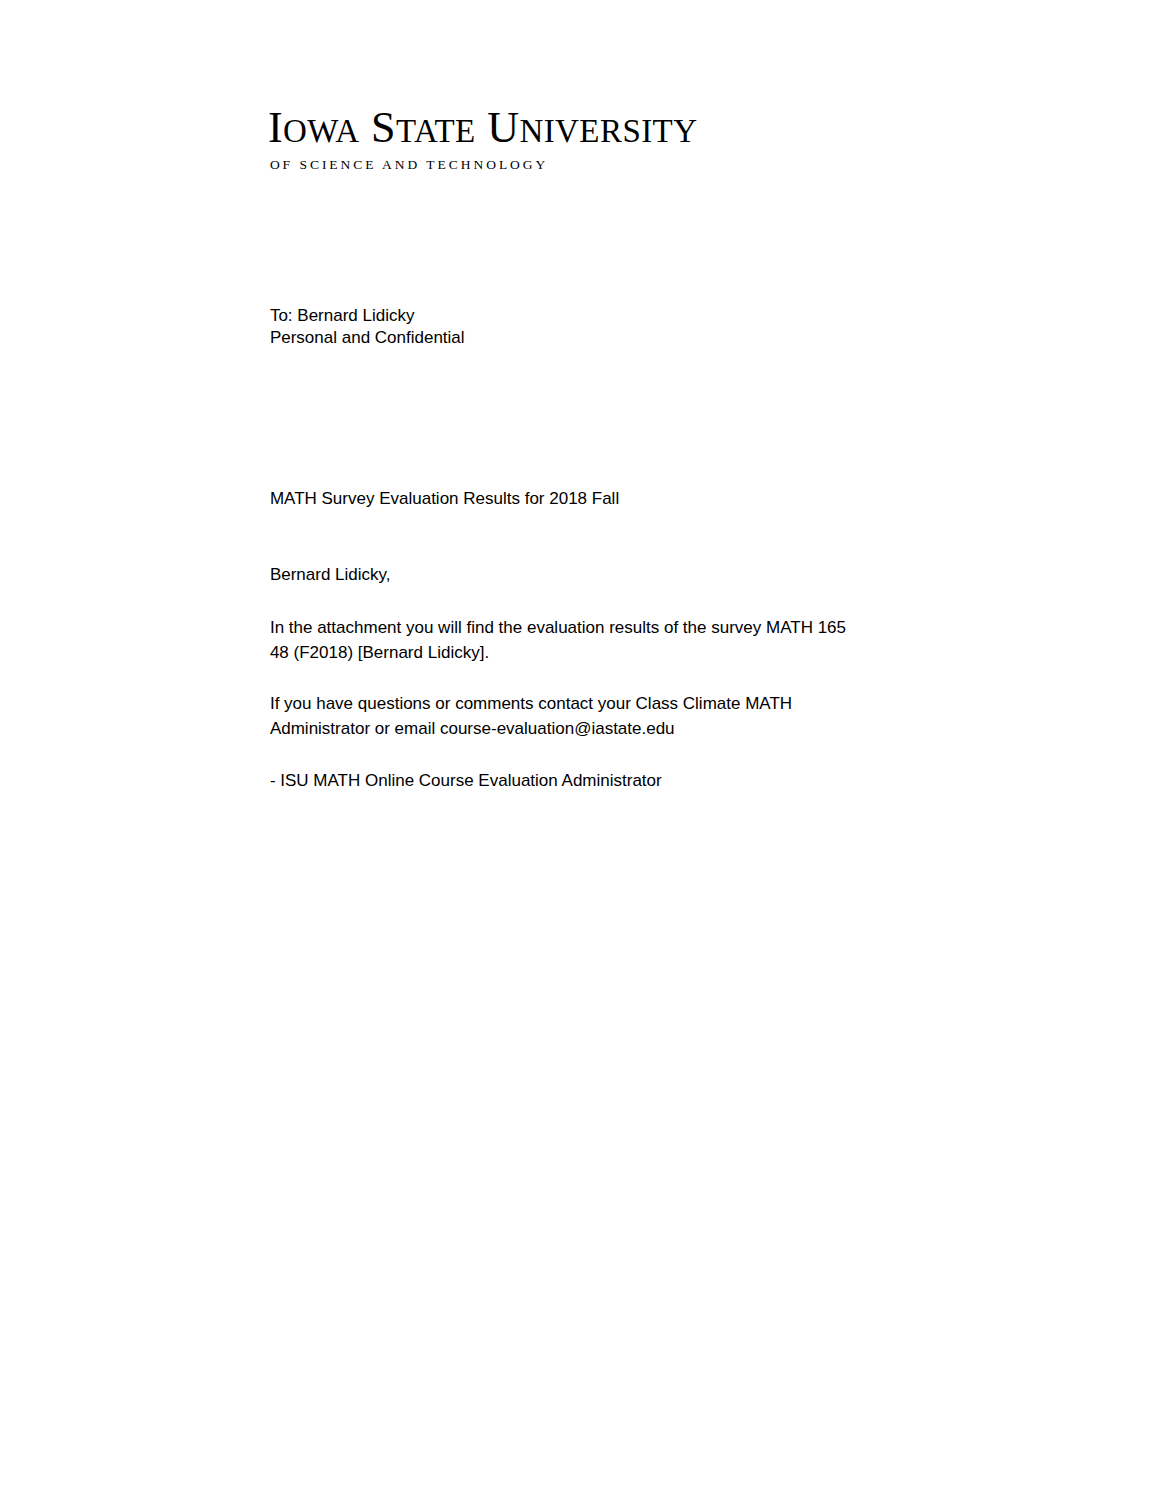IOWA STATE UNIVERSITY
OF SCIENCE AND TECHNOLOGY
To: Bernard Lidicky
Personal and Confidential
MATH Survey Evaluation Results for 2018 Fall
Bernard Lidicky,
In the attachment you will find the evaluation results of the survey MATH 165 48 (F2018) [Bernard Lidicky].
If you have questions or comments contact your Class Climate MATH Administrator or email course-evaluation@iastate.edu
- ISU MATH Online Course Evaluation Administrator